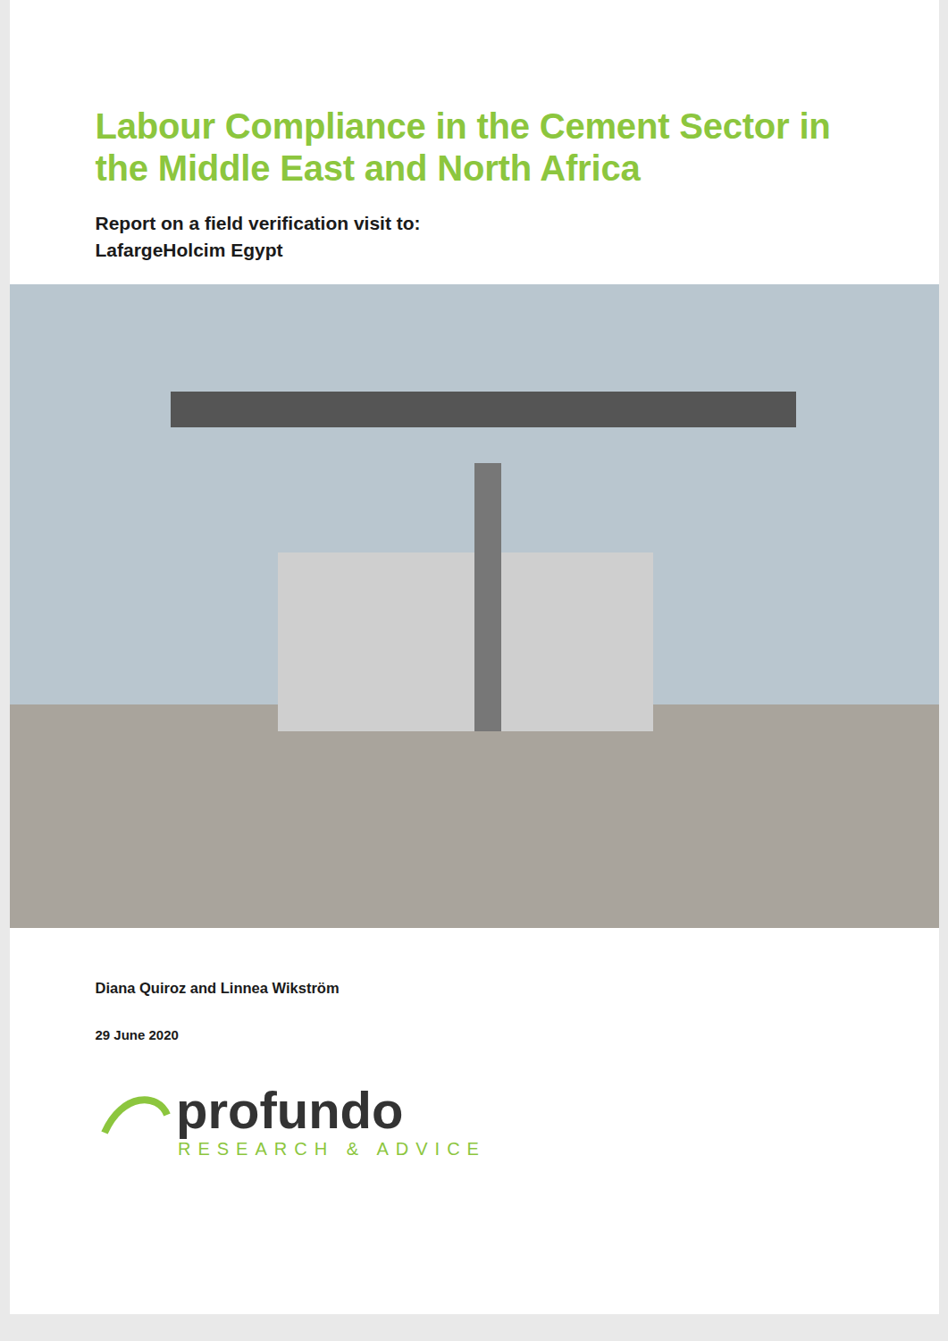Labour Compliance in the Cement Sector in the Middle East and North Africa
Report on a field verification visit to:
LafargeHolcim Egypt
Diana Quiroz and Linnea Wikström
29 June 2020